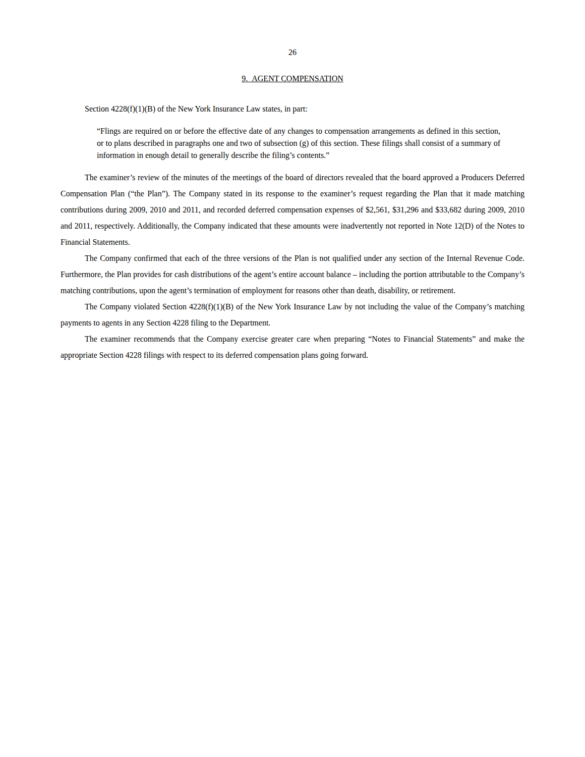26
9. AGENT COMPENSATION
Section 4228(f)(1)(B) of the New York Insurance Law states, in part:
“Flings are required on or before the effective date of any changes to compensation arrangements as defined in this section, or to plans described in paragraphs one and two of subsection (g) of this section. These filings shall consist of a summary of information in enough detail to generally describe the filing’s contents.”
The examiner’s review of the minutes of the meetings of the board of directors revealed that the board approved a Producers Deferred Compensation Plan (“the Plan”). The Company stated in its response to the examiner’s request regarding the Plan that it made matching contributions during 2009, 2010 and 2011, and recorded deferred compensation expenses of $2,561, $31,296 and $33,682 during 2009, 2010 and 2011, respectively. Additionally, the Company indicated that these amounts were inadvertently not reported in Note 12(D) of the Notes to Financial Statements.
The Company confirmed that each of the three versions of the Plan is not qualified under any section of the Internal Revenue Code. Furthermore, the Plan provides for cash distributions of the agent’s entire account balance – including the portion attributable to the Company’s matching contributions, upon the agent’s termination of employment for reasons other than death, disability, or retirement.
The Company violated Section 4228(f)(1)(B) of the New York Insurance Law by not including the value of the Company’s matching payments to agents in any Section 4228 filing to the Department.
The examiner recommends that the Company exercise greater care when preparing “Notes to Financial Statements” and make the appropriate Section 4228 filings with respect to its deferred compensation plans going forward.